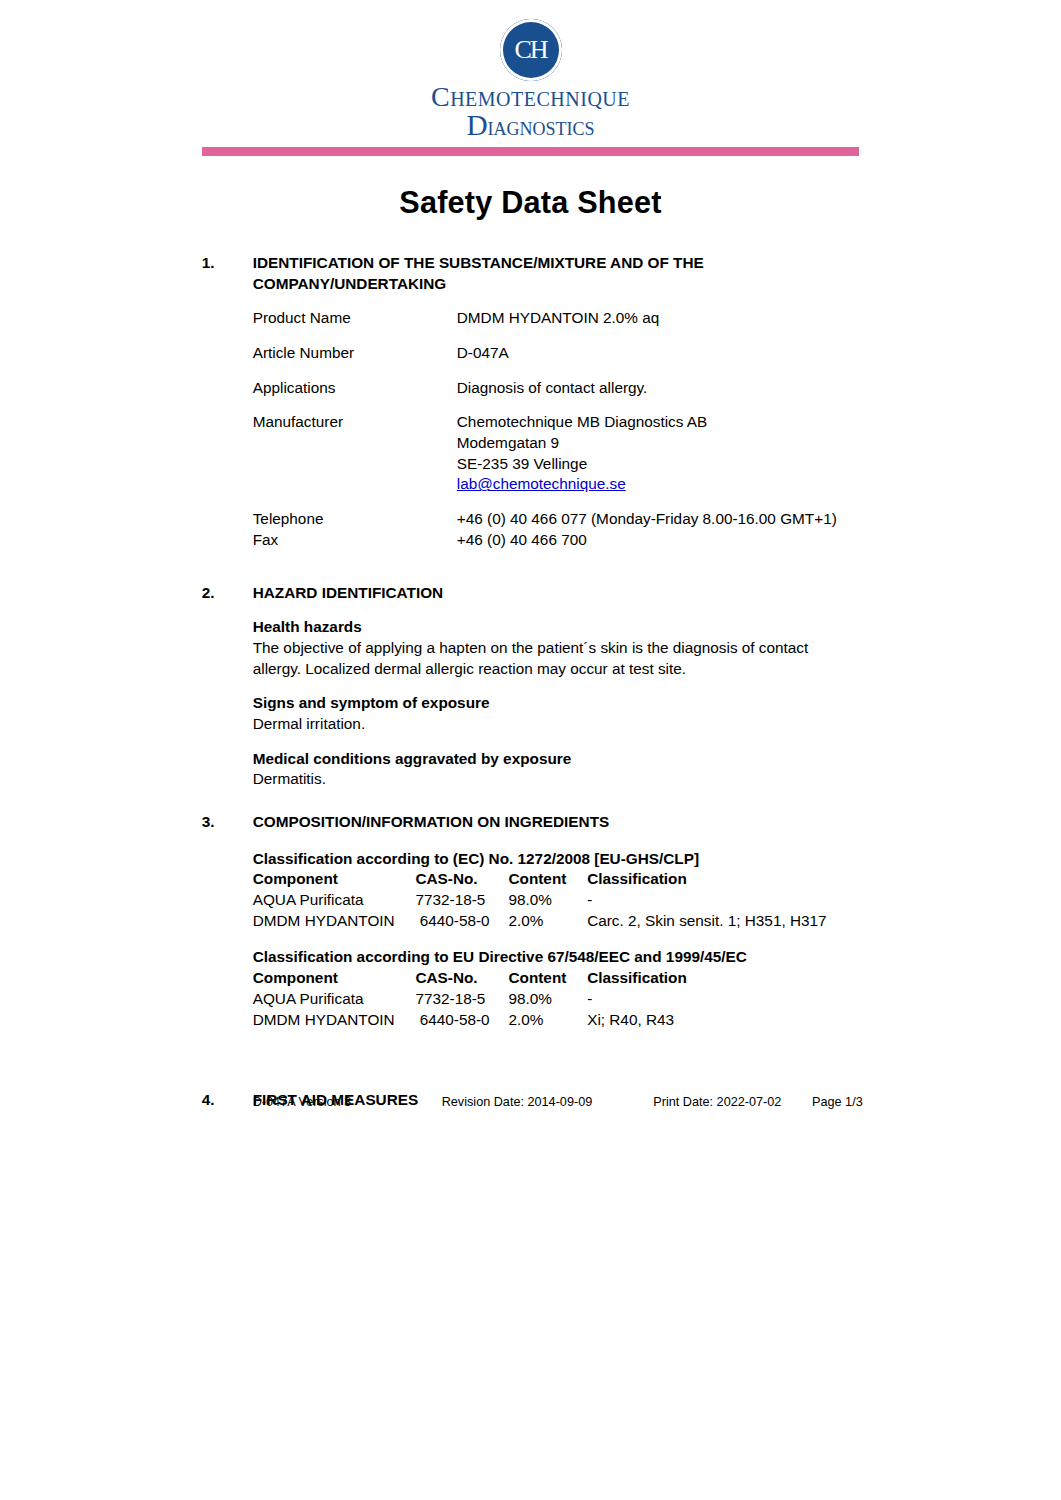Chemotechnique
Diagnostics
Safety Data Sheet
1. IDENTIFICATION OF THE SUBSTANCE/MIXTURE AND OF THE COMPANY/UNDERTAKING
| Product Name | DMDM HYDANTOIN 2.0% aq |
| Article Number | D-047A |
| Applications | Diagnosis of contact allergy. |
| Manufacturer | Chemotechnique MB Diagnostics AB Modemgatan 9 SE-235 39 Vellinge lab@chemotechnique.se |
| Telephone Fax | +46 (0) 40 466 077 (Monday-Friday 8.00-16.00 GMT+1) +46 (0) 40 466 700 |
2. HAZARD IDENTIFICATION
Health hazards
The objective of applying a hapten on the patient´s skin is the diagnosis of contact allergy. Localized dermal allergic reaction may occur at test site.
Signs and symptom of exposure
Dermal irritation.
Medical conditions aggravated by exposure
Dermatitis.
3. COMPOSITION/INFORMATION ON INGREDIENTS
Classification according to (EC) No. 1272/2008 [EU-GHS/CLP]
| Component | CAS-No. | Content | Classification |
| AQUA Purificata | 7732-18-5 | 98.0% | - |
| DMDM HYDANTOIN | 6440-58-0 | 2.0% | Carc. 2, Skin sensit. 1; H351, H317 |
Classification according to EU Directive 67/548/EEC and 1999/45/EC
| Component | CAS-No. | Content | Classification |
| AQUA Purificata | 7732-18-5 | 98.0% | - |
| DMDM HYDANTOIN | 6440-58-0 | 2.0% | Xi; R40, R43 |
4. FIRST AID MEASURES
D-047A Version 3 Revision Date: 2014-09-09 Print Date: 2022-07-02 Page 1/3